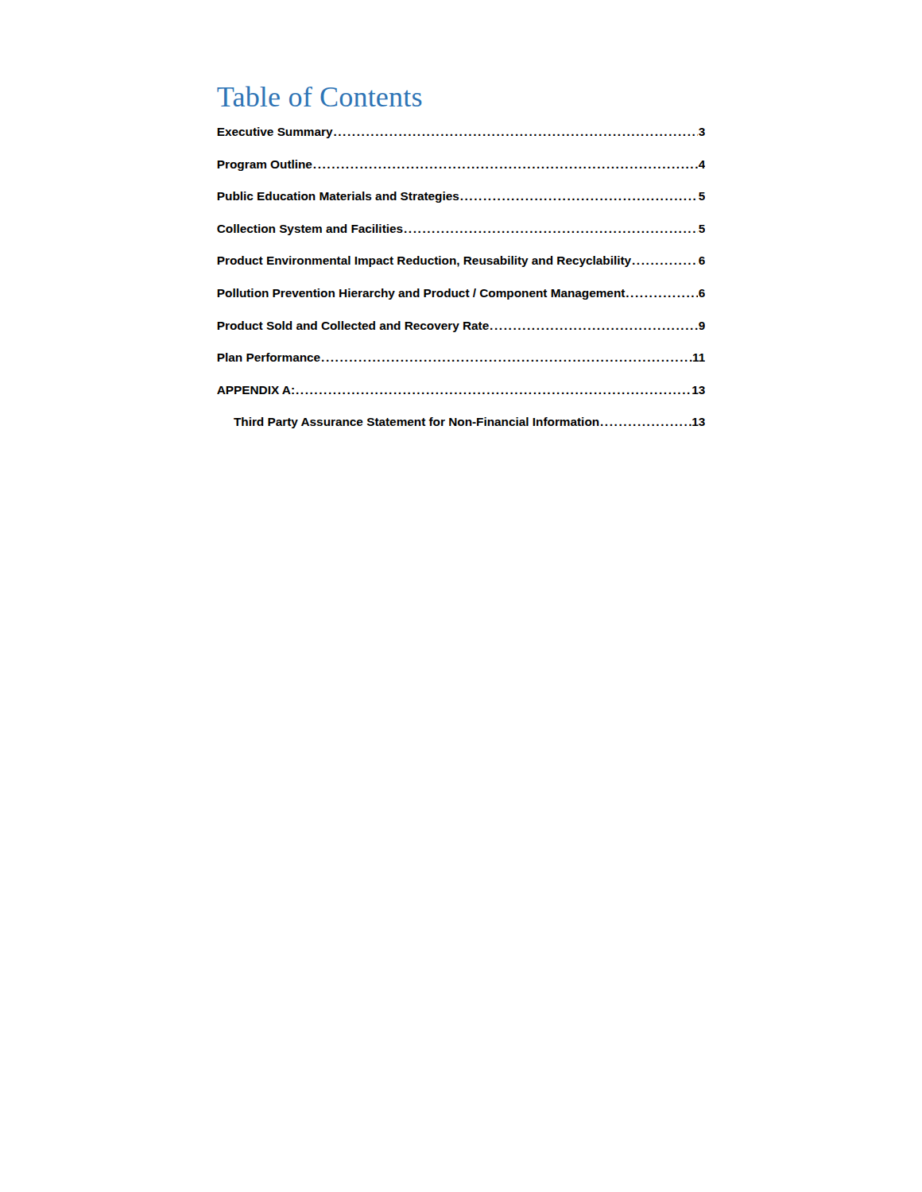Table of Contents
Executive Summary ................................................................................................................. 3
Program Outline ..................................................................................................................... 4
Public Education Materials and Strategies ....................................................................................... 5
Collection System and Facilities ..................................................................................................... 5
Product Environmental Impact Reduction, Reusability and Recyclability ............................................. 6
Pollution Prevention Hierarchy and Product / Component Management ............................................. 6
Product Sold and Collected and Recovery Rate ................................................................................. 9
Plan Performance ..................................................................................................................... 11
APPENDIX A: ............................................................................................................................. 13
Third Party Assurance Statement for Non-Financial Information ..................................................... 13